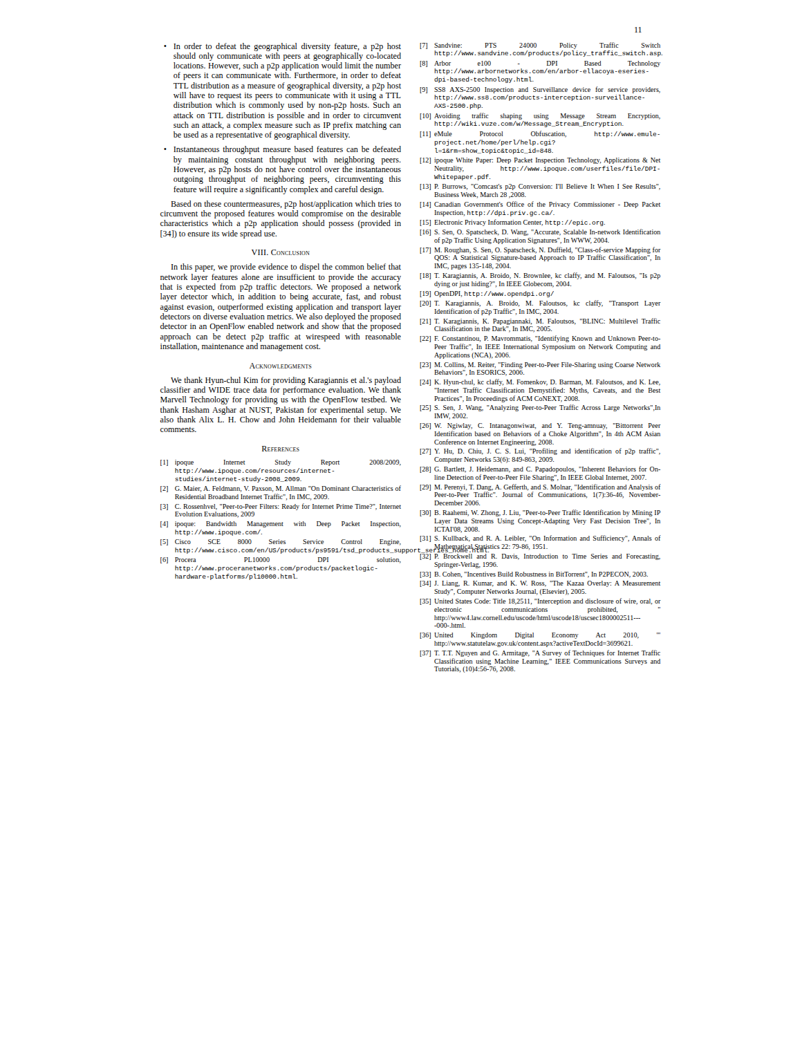11
In order to defeat the geographical diversity feature, a p2p host should only communicate with peers at geographically co-located locations. However, such a p2p application would limit the number of peers it can communicate with. Furthermore, in order to defeat TTL distribution as a measure of geographical diversity, a p2p host will have to request its peers to communicate with it using a TTL distribution which is commonly used by non-p2p hosts. Such an attack on TTL distribution is possible and in order to circumvent such an attack, a complex measure such as IP prefix matching can be used as a representative of geographical diversity.
Instantaneous throughput measure based features can be defeated by maintaining constant throughput with neighboring peers. However, as p2p hosts do not have control over the instantaneous outgoing throughput of neighboring peers, circumventing this feature will require a significantly complex and careful design.
Based on these countermeasures, p2p host/application which tries to circumvent the proposed features would compromise on the desirable characteristics which a p2p application should possess (provided in [34]) to ensure its wide spread use.
VIII. Conclusion
In this paper, we provide evidence to dispel the common belief that network layer features alone are insufficient to provide the accuracy that is expected from p2p traffic detectors. We proposed a network layer detector which, in addition to being accurate, fast, and robust against evasion, outperformed existing application and transport layer detectors on diverse evaluation metrics. We also deployed the proposed detector in an OpenFlow enabled network and show that the proposed approach can be detect p2p traffic at wirespeed with reasonable installation, maintenance and management cost.
Acknowledgments
We thank Hyun-chul Kim for providing Karagiannis et al.'s payload classifier and WIDE trace data for performance evaluation. We thank Marvell Technology for providing us with the OpenFlow testbed. We thank Hasham Asghar at NUST, Pakistan for experimental setup. We also thank Alix L. H. Chow and John Heidemann for their valuable comments.
References
[1] ipoque Internet Study Report 2008/2009, http://www.ipoque.com/resources/internet-studies/internet-study-2008_2009.
[2] G. Maier, A. Feldmann, V. Paxson, M. Allman "On Dominant Characteristics of Residential Broadband Internet Traffic", In IMC, 2009.
[3] C. Rossenhvel, "Peer-to-Peer Filters: Ready for Internet Prime Time?", Internet Evolution Evaluations, 2009
[4] ipoque: Bandwidth Management with Deep Packet Inspection, http://www.ipoque.com/.
[5] Cisco SCE 8000 Series Service Control Engine, http://www.cisco.com/en/US/products/ps9591/tsd_products_support_series_home.html.
[6] Procera PL10000 DPI solution, http://www.proceranetworks.com/products/packetlogic-hardware-platforms/pl10000.html.
[7] Sandvine: PTS 24000 Policy Traffic Switch http://www.sandvine.com/products/policy_traffic_switch.asp.
[8] Arbor e100 - DPI Based Technology http://www.arbornetworks.com/en/arbor-ellacoya-eseries-dpi-based-technology.html.
[9] SS8 AXS-2500 Inspection and Surveillance device for service providers, http://www.ss8.com/products-interception-surveillance-AXS-2500.php.
[10] Avoiding traffic shaping using Message Stream Encryption, http://wiki.vuze.com/w/Message_Stream_Encryption.
[11] eMule Protocol Obfuscation, http://www.emule-project.net/home/perl/help.cgi?l=1&rm=show_topic&topic_id=848.
[12] ipoque White Paper: Deep Packet Inspection Technology, Applications & Net Neutrality, http://www.ipoque.com/userfiles/file/DPI-Whitepaper.pdf.
[13] P. Burrows, "Comcast's p2p Conversion: I'll Believe It When I See Results", Business Week, March 28 ,2008.
[14] Canadian Government's Office of the Privacy Commissioner - Deep Packet Inspection, http://dpi.priv.gc.ca/.
[15] Electronic Privacy Information Center, http://epic.org.
[16] S. Sen, O. Spatscheck, D. Wang, "Accurate, Scalable In-network Identification of p2p Traffic Using Application Signatures", In WWW, 2004.
[17] M. Roughan, S. Sen, O. Spatscheck, N. Duffield, "Class-of-service Mapping for QOS: A Statistical Signature-based Approach to IP Traffic Classification", In IMC, pages 135-148, 2004.
[18] T. Karagiannis, A. Broido, N. Brownlee, kc claffy, and M. Faloutsos, "Is p2p dying or just hiding?", In IEEE Globecom, 2004.
[19] OpenDPI, http://www.opendpi.org/
[20] T. Karagiannis, A. Broido, M. Faloutsos, kc claffy, "Transport Layer Identification of p2p Traffic", In IMC, 2004.
[21] T. Karagiannis, K. Papagiannaki, M. Faloutsos, "BLINC: Multilevel Traffic Classification in the Dark", In IMC, 2005.
[22] F. Constantinou, P. Mavrommatis, "Identifying Known and Unknown Peer-to-Peer Traffic", In IEEE International Symposium on Network Computing and Applications (NCA), 2006.
[23] M. Collins, M. Reiter, "Finding Peer-to-Peer File-Sharing using Coarse Network Behaviors", In ESORICS, 2006.
[24] K. Hyun-chul, kc claffy, M. Fomenkov, D. Barman, M. Faloutsos, and K. Lee, "Internet Traffic Classification Demystified: Myths, Caveats, and the Best Practices", In Proceedings of ACM CoNEXT, 2008.
[25] S. Sen, J. Wang, "Analyzing Peer-to-Peer Traffic Across Large Networks",In IMW, 2002.
[26] W. Ngiwlay, C. Intanagonwiwat, and Y. Teng-amnuay, "Bittorrent Peer Identification based on Behaviors of a Choke Algorithm", In 4th ACM Asian Conference on Internet Engineering, 2008.
[27] Y. Hu, D. Chiu, J. C. S. Lui, "Profiling and identification of p2p traffic", Computer Networks 53(6): 849-863, 2009.
[28] G. Bartlett, J. Heidemann, and C. Papadopoulos, "Inherent Behaviors for On-line Detection of Peer-to-Peer File Sharing", In IEEE Global Internet, 2007.
[29] M. Perenyi, T. Dang, A. Gefferth, and S. Molnar, "Identification and Analysis of Peer-to-Peer Traffic". Journal of Communications, 1(7):36-46, November-December 2006.
[30] B. Raahemi, W. Zhong, J. Liu, "Peer-to-Peer Traffic Identification by Mining IP Layer Data Streams Using Concept-Adapting Very Fast Decision Tree", In ICTAI'08, 2008.
[31] S. Kullback, and R. A. Leibler, "On Information and Sufficiency", Annals of Mathematical Statistics 22: 79-86, 1951.
[32] P. Brockwell and R. Davis, Introduction to Time Series and Forecasting, Springer-Verlag, 1996.
[33] B. Cohen, "Incentives Build Robustness in BitTorrent", In P2PECON, 2003.
[34] J. Liang, R. Kumar, and K. W. Ross, "The Kazaa Overlay: A Measurement Study", Computer Networks Journal, (Elsevier), 2005.
[35] United States Code: Title 18,2511, "Interception and disclosure of wire, oral, or electronic communications prohibited, " http://www4.law.cornell.edu/uscode/html/uscode18/uscsec1800002511----000-.html.
[36] United Kingdom Digital Economy Act 2010, '" http://www.statutelaw.gov.uk/content.aspx?activeTextDocId=3699621.
[37] T. T.T. Nguyen and G. Armitage, "A Survey of Techniques for Internet Traffic Classification using Machine Learning," IEEE Communications Surveys and Tutorials, (10)4:56-76, 2008.